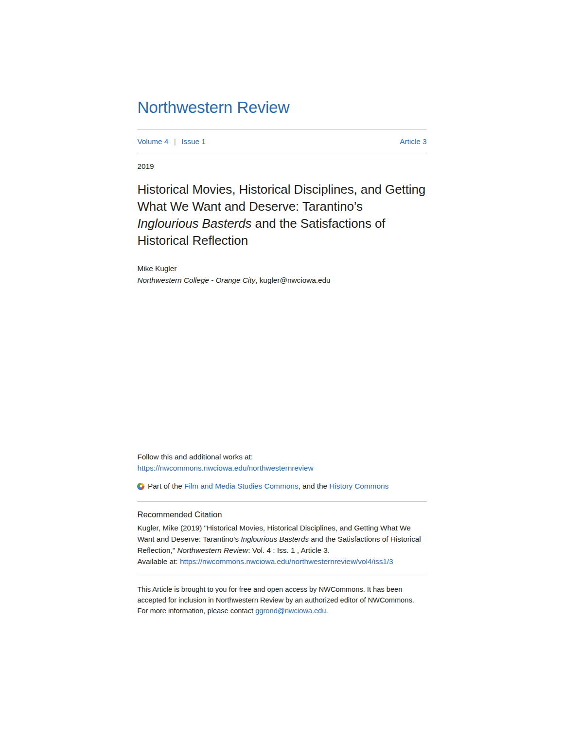Northwestern Review
Volume 4 | Issue 1
Article 3
2019
Historical Movies, Historical Disciplines, and Getting What We Want and Deserve: Tarantino’s Inglourious Basterds and the Satisfactions of Historical Reflection
Mike Kugler
Northwestern College - Orange City, kugler@nwciowa.edu
Follow this and additional works at: https://nwcommons.nwciowa.edu/northwesternreview
Part of the Film and Media Studies Commons, and the History Commons
Recommended Citation
Kugler, Mike (2019) "Historical Movies, Historical Disciplines, and Getting What We Want and Deserve: Tarantino’s Inglourious Basterds and the Satisfactions of Historical Reflection," Northwestern Review: Vol. 4 : Iss. 1 , Article 3.
Available at: https://nwcommons.nwciowa.edu/northwesternreview/vol4/iss1/3
This Article is brought to you for free and open access by NWCommons. It has been accepted for inclusion in Northwestern Review by an authorized editor of NWCommons. For more information, please contact ggrond@nwciowa.edu.